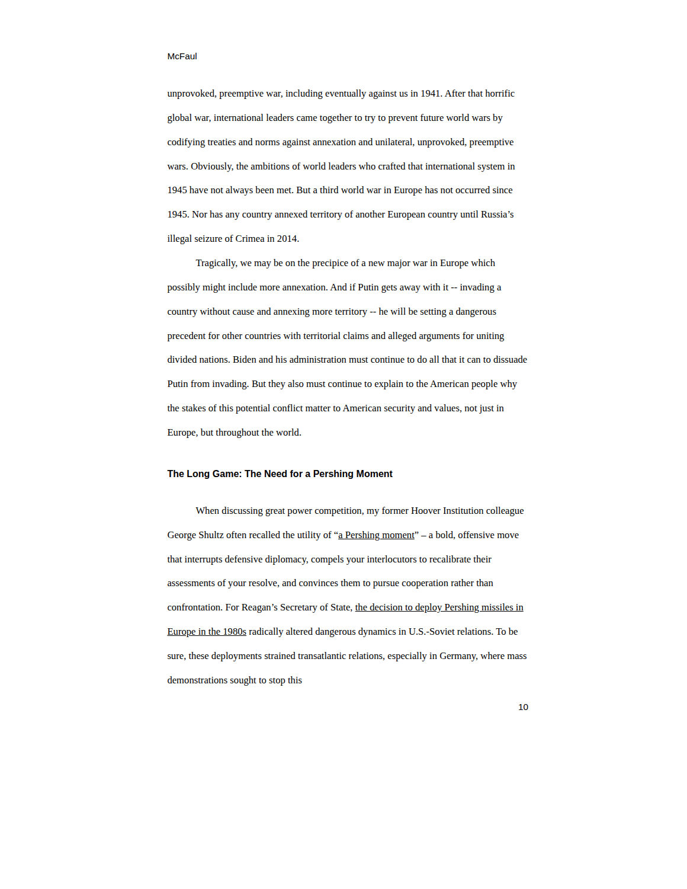McFaul
unprovoked, preemptive war, including eventually against us in 1941. After that horrific global war, international leaders came together to try to prevent future world wars by codifying treaties and norms against annexation and unilateral, unprovoked, preemptive wars. Obviously, the ambitions of world leaders who crafted that international system in 1945 have not always been met. But a third world war in Europe has not occurred since 1945. Nor has any country annexed territory of another European country until Russia’s illegal seizure of Crimea in 2014.
Tragically, we may be on the precipice of a new major war in Europe which possibly might include more annexation. And if Putin gets away with it -- invading a country without cause and annexing more territory -- he will be setting a dangerous precedent for other countries with territorial claims and alleged arguments for uniting divided nations. Biden and his administration must continue to do all that it can to dissuade Putin from invading. But they also must continue to explain to the American people why the stakes of this potential conflict matter to American security and values, not just in Europe, but throughout the world.
The Long Game: The Need for a Pershing Moment
When discussing great power competition, my former Hoover Institution colleague George Shultz often recalled the utility of “a Pershing moment” – a bold, offensive move that interrupts defensive diplomacy, compels your interlocutors to recalibrate their assessments of your resolve, and convinces them to pursue cooperation rather than confrontation. For Reagan’s Secretary of State, the decision to deploy Pershing missiles in Europe in the 1980s radically altered dangerous dynamics in U.S.-Soviet relations. To be sure, these deployments strained transatlantic relations, especially in Germany, where mass demonstrations sought to stop this
10